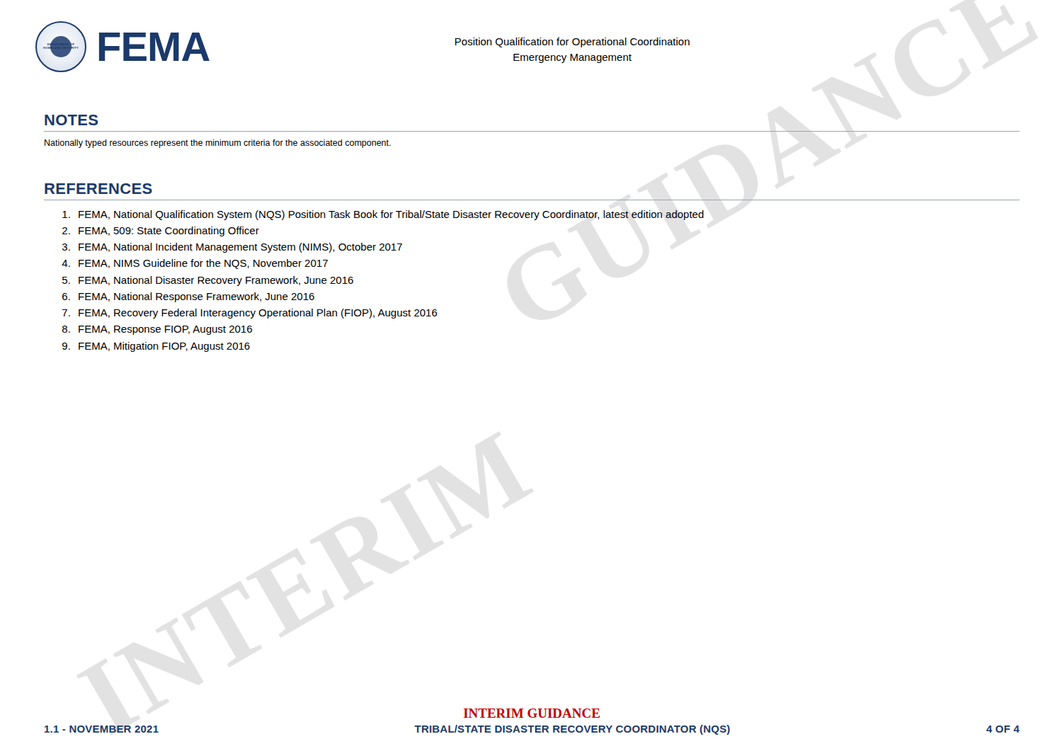GUIDANCE INTERIM
FEMA
Position Qualification for Operational Coordination
Emergency Management
NOTES
Nationally typed resources represent the minimum criteria for the associated component.
REFERENCES
FEMA, National Qualification System (NQS) Position Task Book for Tribal/State Disaster Recovery Coordinator, latest edition adopted
FEMA, 509: State Coordinating Officer
FEMA, National Incident Management System (NIMS), October 2017
FEMA, NIMS Guideline for the NQS, November 2017
FEMA, National Disaster Recovery Framework, June 2016
FEMA, National Response Framework, June 2016
FEMA, Recovery Federal Interagency Operational Plan (FIOP), August 2016
FEMA, Response FIOP, August 2016
FEMA, Mitigation FIOP, August 2016
INTERIM GUIDANCE
1.1 - NOVEMBER 2021
TRIBAL/STATE DISASTER RECOVERY COORDINATOR (NQS)
4 OF 4